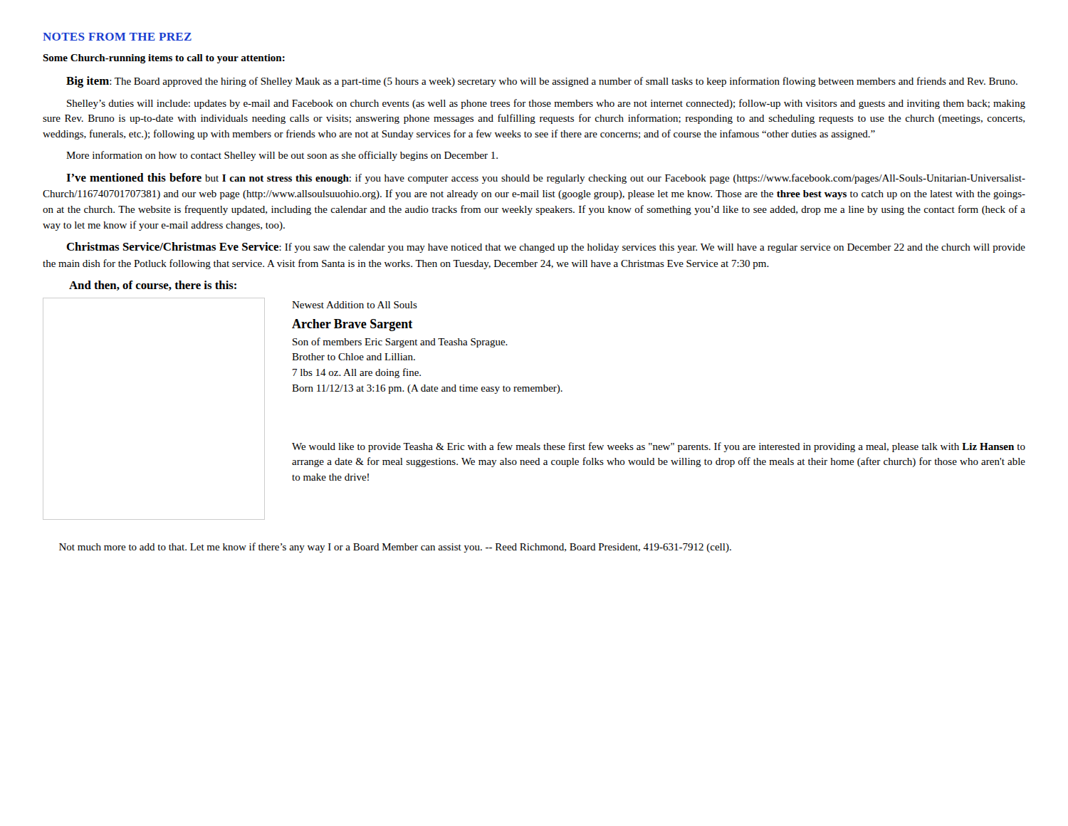NOTES FROM THE PREZ
Some Church-running items to call to your attention:
Big item: The Board approved the hiring of Shelley Mauk as a part-time (5 hours a week) secretary who will be assigned a number of small tasks to keep information flowing between members and friends and Rev. Bruno.
Shelley’s duties will include: updates by e-mail and Facebook on church events (as well as phone trees for those members who are not internet connected); follow-up with visitors and guests and inviting them back; making sure Rev. Bruno is up-to-date with individuals needing calls or visits; answering phone messages and fulfilling requests for church information; responding to and scheduling requests to use the church (meetings, concerts, weddings, funerals, etc.); following up with members or friends who are not at Sunday services for a few weeks to see if there are concerns; and of course the infamous “other duties as assigned.”
More information on how to contact Shelley will be out soon as she officially begins on December 1.
I’ve mentioned this before but I can not stress this enough: if you have computer access you should be regularly checking out our Facebook page (https://www.facebook.com/pages/All-Souls-Unitarian-Universalist-Church/116740701707381) and our web page (http://www.allsoulsuuohio.org). If you are not already on our e-mail list (google group), please let me know. Those are the three best ways to catch up on the latest with the goings-on at the church. The website is frequently updated, including the calendar and the audio tracks from our weekly speakers. If you know of something you’d like to see added, drop me a line by using the contact form (heck of a way to let me know if your e-mail address changes, too).
Christmas Service/Christmas Eve Service: If you saw the calendar you may have noticed that we changed up the holiday services this year. We will have a regular service on December 22 and the church will provide the main dish for the Potluck following that service. A visit from Santa is in the works. Then on Tuesday, December 24, we will have a Christmas Eve Service at 7:30 pm.
And then, of course, there is this:
Newest Addition to All Souls
Archer Brave Sargent
Son of members Eric Sargent and Teasha Sprague.
Brother to Chloe and Lillian.
7 lbs 14 oz. All are doing fine.
Born 11/12/13 at 3:16 pm. (A date and time easy to remember).
We would like to provide Teasha & Eric with a few meals these first few weeks as "new" parents. If you are interested in providing a meal, please talk with Liz Hansen to arrange a date & for meal suggestions. We may also need a couple folks who would be willing to drop off the meals at their home (after church) for those who aren't able to make the drive!
Not much more to add to that. Let me know if there’s any way I or a Board Member can assist you. -- Reed Richmond, Board President, 419-631-7912 (cell).